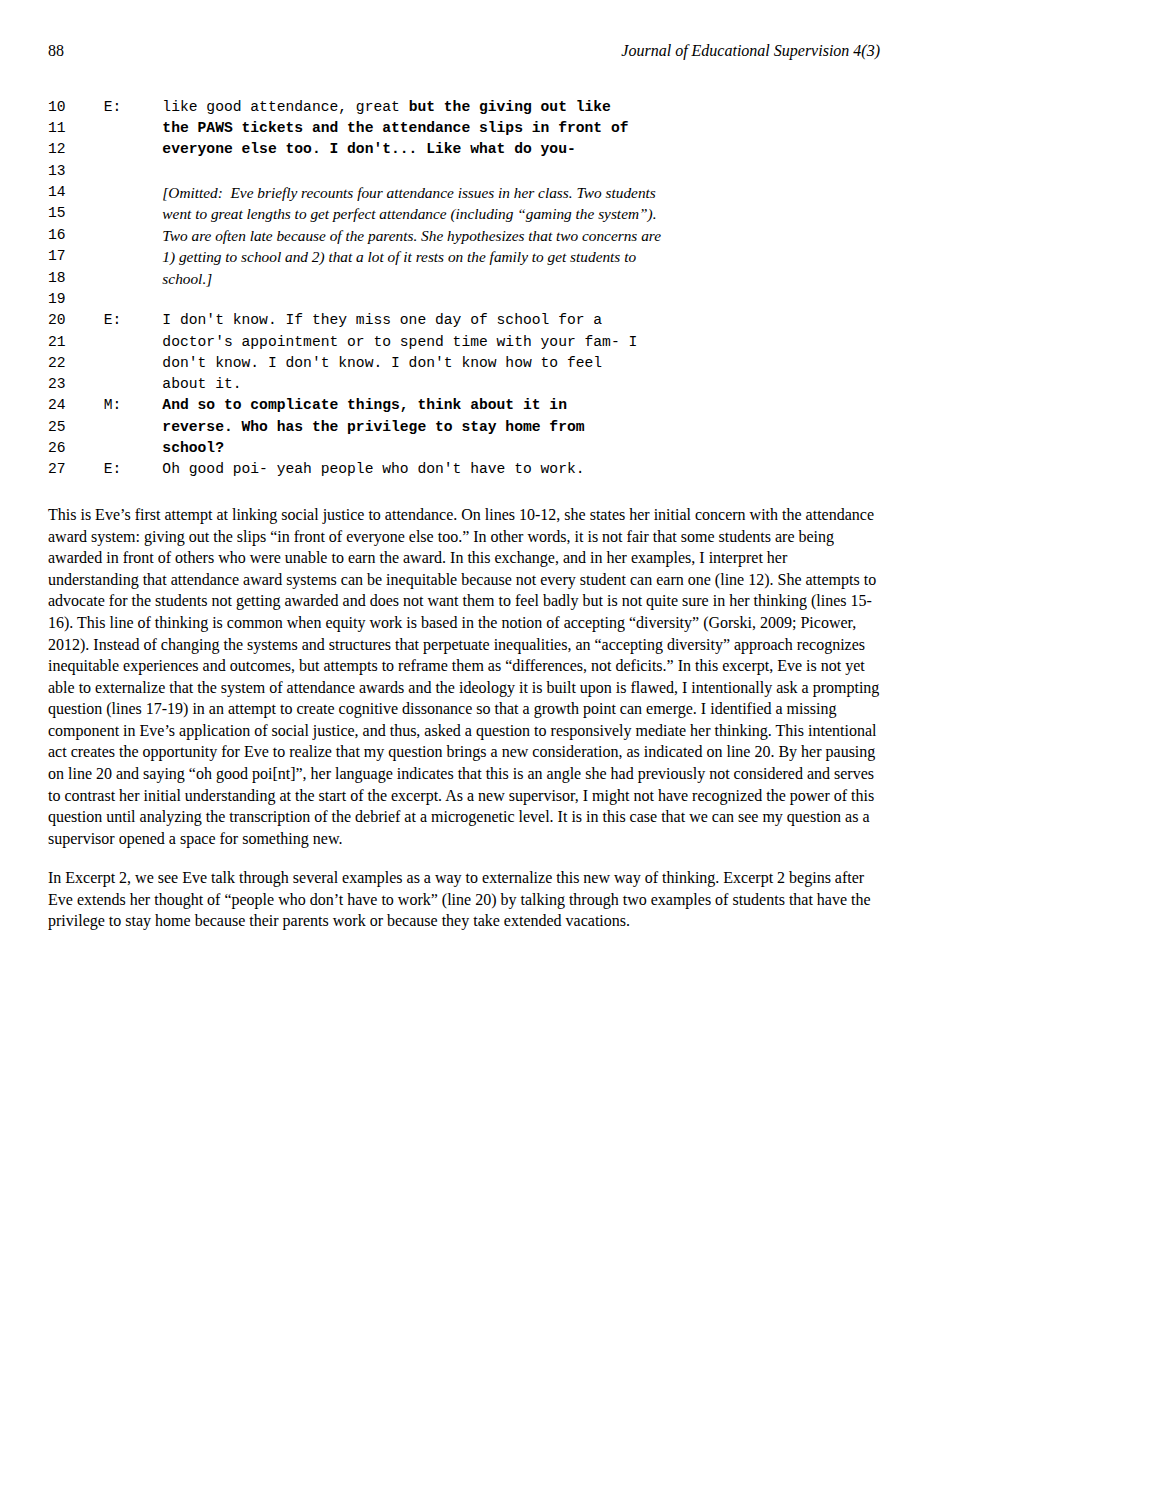88
Journal of Educational Supervision 4(3)
| 10 | E: | like good attendance, great but the giving out like |
| 11 | | the PAWS tickets and the attendance slips in front of |
| 12 | | everyone else too. I don't... Like what do you- |
| 13 | | |
| 14 | | [Omitted: Eve briefly recounts four attendance issues in her class. Two students |
| 15 | | went to great lengths to get perfect attendance (including “gaming the system”). |
| 16 | | Two are often late because of the parents. She hypothesizes that two concerns are |
| 17 | | 1) getting to school and 2) that a lot of it rests on the family to get students to |
| 18 | | school.] |
| 19 | | |
| 20 | E: | I don't know. If they miss one day of school for a |
| 21 | | doctor's appointment or to spend time with your fam- I |
| 22 | | don't know. I don't know. I don't know how to feel |
| 23 | | about it. |
| 24 | M: | And so to complicate things, think about it in |
| 25 | | reverse. Who has the privilege to stay home from |
| 26 | | school? |
| 27 | E: | Oh good poi- yeah people who don't have to work. |
This is Eve’s first attempt at linking social justice to attendance. On lines 10-12, she states her initial concern with the attendance award system: giving out the slips “in front of everyone else too.” In other words, it is not fair that some students are being awarded in front of others who were unable to earn the award. In this exchange, and in her examples, I interpret her understanding that attendance award systems can be inequitable because not every student can earn one (line 12). She attempts to advocate for the students not getting awarded and does not want them to feel badly but is not quite sure in her thinking (lines 15-16). This line of thinking is common when equity work is based in the notion of accepting “diversity” (Gorski, 2009; Picower, 2012). Instead of changing the systems and structures that perpetuate inequalities, an “accepting diversity” approach recognizes inequitable experiences and outcomes, but attempts to reframe them as “differences, not deficits.” In this excerpt, Eve is not yet able to externalize that the system of attendance awards and the ideology it is built upon is flawed, I intentionally ask a prompting question (lines 17-19) in an attempt to create cognitive dissonance so that a growth point can emerge. I identified a missing component in Eve’s application of social justice, and thus, asked a question to responsively mediate her thinking. This intentional act creates the opportunity for Eve to realize that my question brings a new consideration, as indicated on line 20. By her pausing on line 20 and saying “oh good poi[nt]”, her language indicates that this is an angle she had previously not considered and serves to contrast her initial understanding at the start of the excerpt. As a new supervisor, I might not have recognized the power of this question until analyzing the transcription of the debrief at a microgenetic level. It is in this case that we can see my question as a supervisor opened a space for something new.
In Excerpt 2, we see Eve talk through several examples as a way to externalize this new way of thinking. Excerpt 2 begins after Eve extends her thought of “people who don’t have to work” (line 20) by talking through two examples of students that have the privilege to stay home because their parents work or because they take extended vacations.